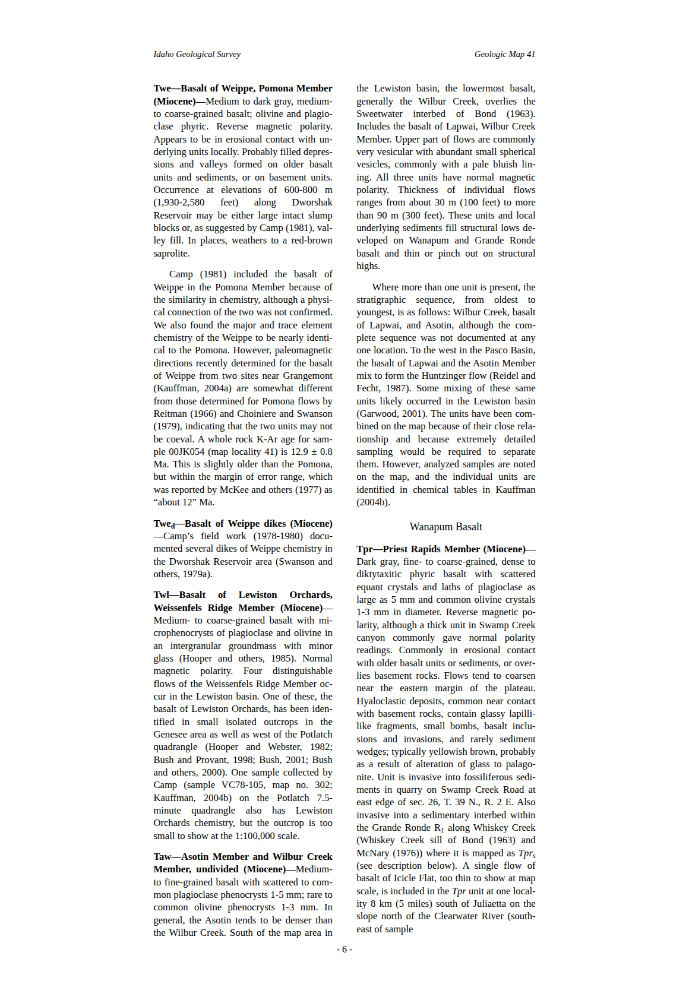Idaho Geological Survey Geologic Map 41
Twe—Basalt of Weippe, Pomona Member (Miocene)—Medium to dark gray, medium- to coarse-grained basalt; olivine and plagioclase phyric. Reverse magnetic polarity. Appears to be in erosional contact with underlying units locally. Probably filled depressions and valleys formed on older basalt units and sediments, or on basement units. Occurrence at elevations of 600-800 m (1,930-2,580 feet) along Dworshak Reservoir may be either large intact slump blocks or, as suggested by Camp (1981), valley fill. In places, weathers to a red-brown saprolite.
Camp (1981) included the basalt of Weippe in the Pomona Member because of the similarity in chemistry, although a physical connection of the two was not confirmed. We also found the major and trace element chemistry of the Weippe to be nearly identical to the Pomona. However, paleomagnetic directions recently determined for the basalt of Weippe from two sites near Grangemont (Kauffman, 2004a) are somewhat different from those determined for Pomona flows by Reitman (1966) and Choiniere and Swanson (1979), indicating that the two units may not be coeval. A whole rock K-Ar age for sample 00JK054 (map locality 41) is 12.9 ± 0.8 Ma. This is slightly older than the Pomona, but within the margin of error range, which was reported by McKee and others (1977) as “about 12” Ma.
Twed—Basalt of Weippe dikes (Miocene)—Camp’s field work (1978-1980) documented several dikes of Weippe chemistry in the Dworshak Reservoir area (Swanson and others, 1979a).
Twl—Basalt of Lewiston Orchards, Weissenfels Ridge Member (Miocene)—Medium- to coarse-grained basalt with microphenocrysts of plagioclase and olivine in an intergranular groundmass with minor glass (Hooper and others, 1985). Normal magnetic polarity. Four distinguishable flows of the Weissenfels Ridge Member occur in the Lewiston basin. One of these, the basalt of Lewiston Orchards, has been identified in small isolated outcrops in the Genesee area as well as west of the Potlatch quadrangle (Hooper and Webster, 1982; Bush and Provant, 1998; Bush, 2001; Bush and others, 2000). One sample collected by Camp (sample VC78-105, map no. 302; Kauffman, 2004b) on the Potlatch 7.5-minute quadrangle also has Lewiston Orchards chemistry, but the outcrop is too small to show at the 1:100,000 scale.
Taw—Asotin Member and Wilbur Creek Member, undivided (Miocene)—Medium- to fine-grained basalt with scattered to common plagioclase phenocrysts 1-5 mm; rare to common olivine phenocrysts 1-3 mm. In general, the Asotin tends to be denser than the Wilbur Creek. South of the map area in the Lewiston basin, the lowermost basalt, generally the Wilbur Creek, overlies the Sweetwater interbed of Bond (1963). Includes the basalt of Lapwai, Wilbur Creek Member. Upper part of flows are commonly very vesicular with abundant small spherical vesicles, commonly with a pale bluish lining. All three units have normal magnetic polarity. Thickness of individual flows ranges from about 30 m (100 feet) to more than 90 m (300 feet). These units and local underlying sediments fill structural lows developed on Wanapum and Grande Ronde basalt and thin or pinch out on structural highs.
Where more than one unit is present, the stratigraphic sequence, from oldest to youngest, is as follows: Wilbur Creek, basalt of Lapwai, and Asotin, although the complete sequence was not documented at any one location. To the west in the Pasco Basin, the basalt of Lapwai and the Asotin Member mix to form the Huntzinger flow (Reidel and Fecht, 1987). Some mixing of these same units likely occurred in the Lewiston basin (Garwood, 2001). The units have been combined on the map because of their close relationship and because extremely detailed sampling would be required to separate them. However, analyzed samples are noted on the map, and the individual units are identified in chemical tables in Kauffman (2004b).
Wanapum Basalt
Tpr—Priest Rapids Member (Miocene)—Dark gray, fine- to coarse-grained, dense to diktytaxitic phyric basalt with scattered equant crystals and laths of plagioclase as large as 5 mm and common olivine crystals 1-3 mm in diameter. Reverse magnetic polarity, although a thick unit in Swamp Creek canyon commonly gave normal polarity readings. Commonly in erosional contact with older basalt units or sediments, or overlies basement rocks. Flows tend to coarsen near the eastern margin of the plateau. Hyaloclastic deposits, common near contact with basement rocks, contain glassy lapilli-like fragments, small bombs, basalt inclusions and invasions, and rarely sediment wedges; typically yellowish brown, probably as a result of alteration of glass to palagonite. Unit is invasive into fossiliferous sediments in quarry on Swamp Creek Road at east edge of sec. 26, T. 39 N., R. 2 E. Also invasive into a sedimentary interbed within the Grande Ronde R1 along Whiskey Creek (Whiskey Creek sill of Bond (1963) and McNary (1976)) where it is mapped as Tprs (see description below). A single flow of basalt of Icicle Flat, too thin to show at map scale, is included in the Tpr unit at one locality 8 km (5 miles) south of Juliaetta on the slope north of the Clearwater River (southeast of sample
- 6 -